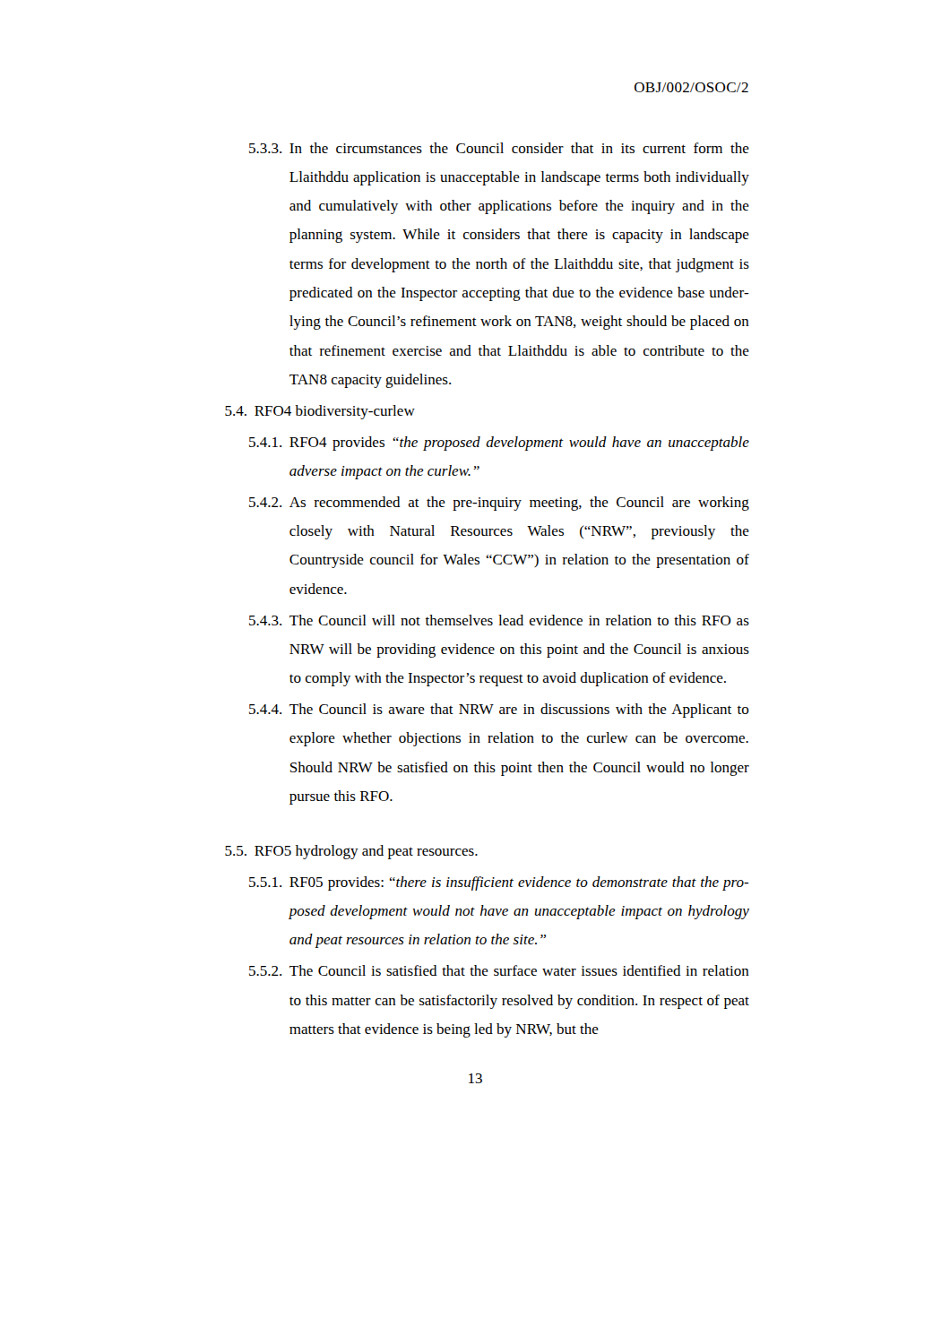OBJ/002/OSOC/2
5.3.3. In the circumstances the Council consider that in its current form the Llaithddu application is unacceptable in landscape terms both individually and cumulatively with other applications before the inquiry and in the planning system. While it considers that there is capacity in landscape terms for development to the north of the Llaithddu site, that judgment is predicated on the Inspector accepting that due to the evidence base underlying the Council’s refinement work on TAN8, weight should be placed on that refinement exercise and that Llaithddu is able to contribute to the TAN8 capacity guidelines.
5.4. RFO4 biodiversity-curlew
5.4.1. RFO4 provides “the proposed development would have an unacceptable adverse impact on the curlew.”
5.4.2. As recommended at the pre-inquiry meeting, the Council are working closely with Natural Resources Wales (“NRW”, previously the Countryside council for Wales “CCW”) in relation to the presentation of evidence.
5.4.3. The Council will not themselves lead evidence in relation to this RFO as NRW will be providing evidence on this point and the Council is anxious to comply with the Inspector’s request to avoid duplication of evidence.
5.4.4. The Council is aware that NRW are in discussions with the Applicant to explore whether objections in relation to the curlew can be overcome. Should NRW be satisfied on this point then the Council would no longer pursue this RFO.
5.5. RFO5 hydrology and peat resources.
5.5.1. RF05 provides: “there is insufficient evidence to demonstrate that the proposed development would not have an unacceptable impact on hydrology and peat resources in relation to the site.”
5.5.2. The Council is satisfied that the surface water issues identified in relation to this matter can be satisfactorily resolved by condition. In respect of peat matters that evidence is being led by NRW, but the
13